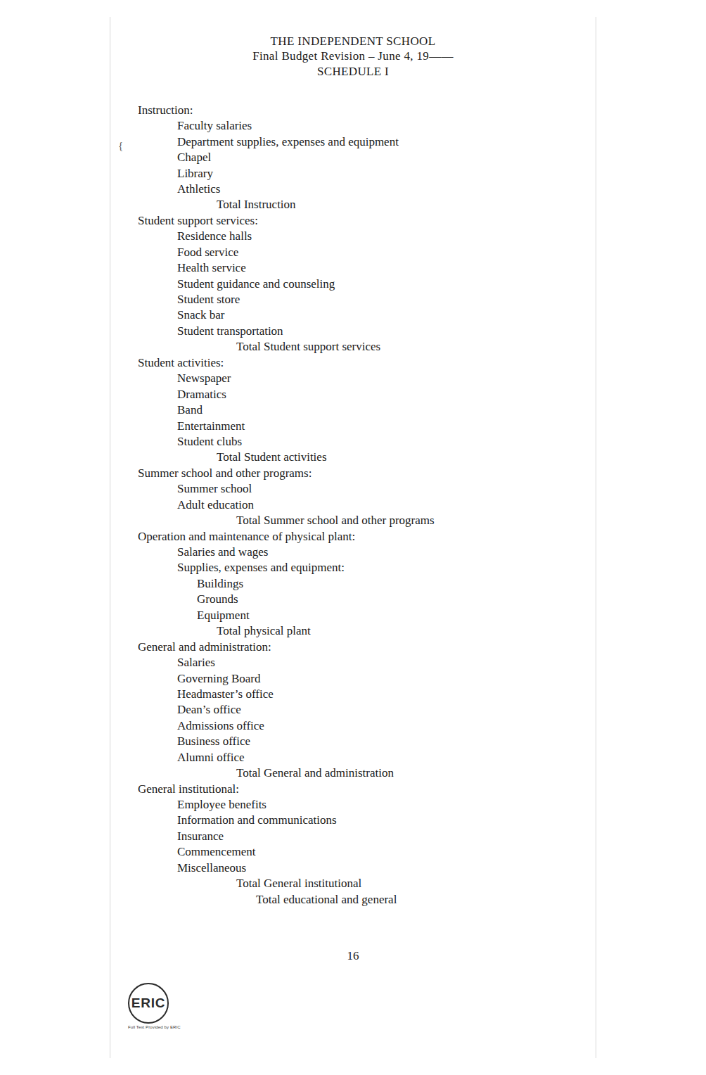{
THE INDEPENDENT SCHOOL Final Budget Revision – June 4, 19—— SCHEDULE I
Instruction:
Faculty salaries
Department supplies, expenses and equipment
Chapel
Library
Athletics
Total Instruction
Student support services:
Residence halls
Food service
Health service
Student guidance and counseling
Student store
Snack bar
Student transportation
Total Student support services
Student activities:
Newspaper
Dramatics
Band
Entertainment
Student clubs
Total Student activities
Summer school and other programs:
Summer school
Adult education
Total Summer school and other programs
Operation and maintenance of physical plant:
Salaries and wages
Supplies, expenses and equipment:
Buildings
Grounds
Equipment
Total physical plant
General and administration:
Salaries
Governing Board
Headmaster’s office
Dean’s office
Admissions office
Business office
Alumni office
Total General and administration
General institutional:
Employee benefits
Information and communications
Insurance
Commencement
Miscellaneous
Total General institutional
Total educational and general
16
ERIC
Full Text Provided by ERIC